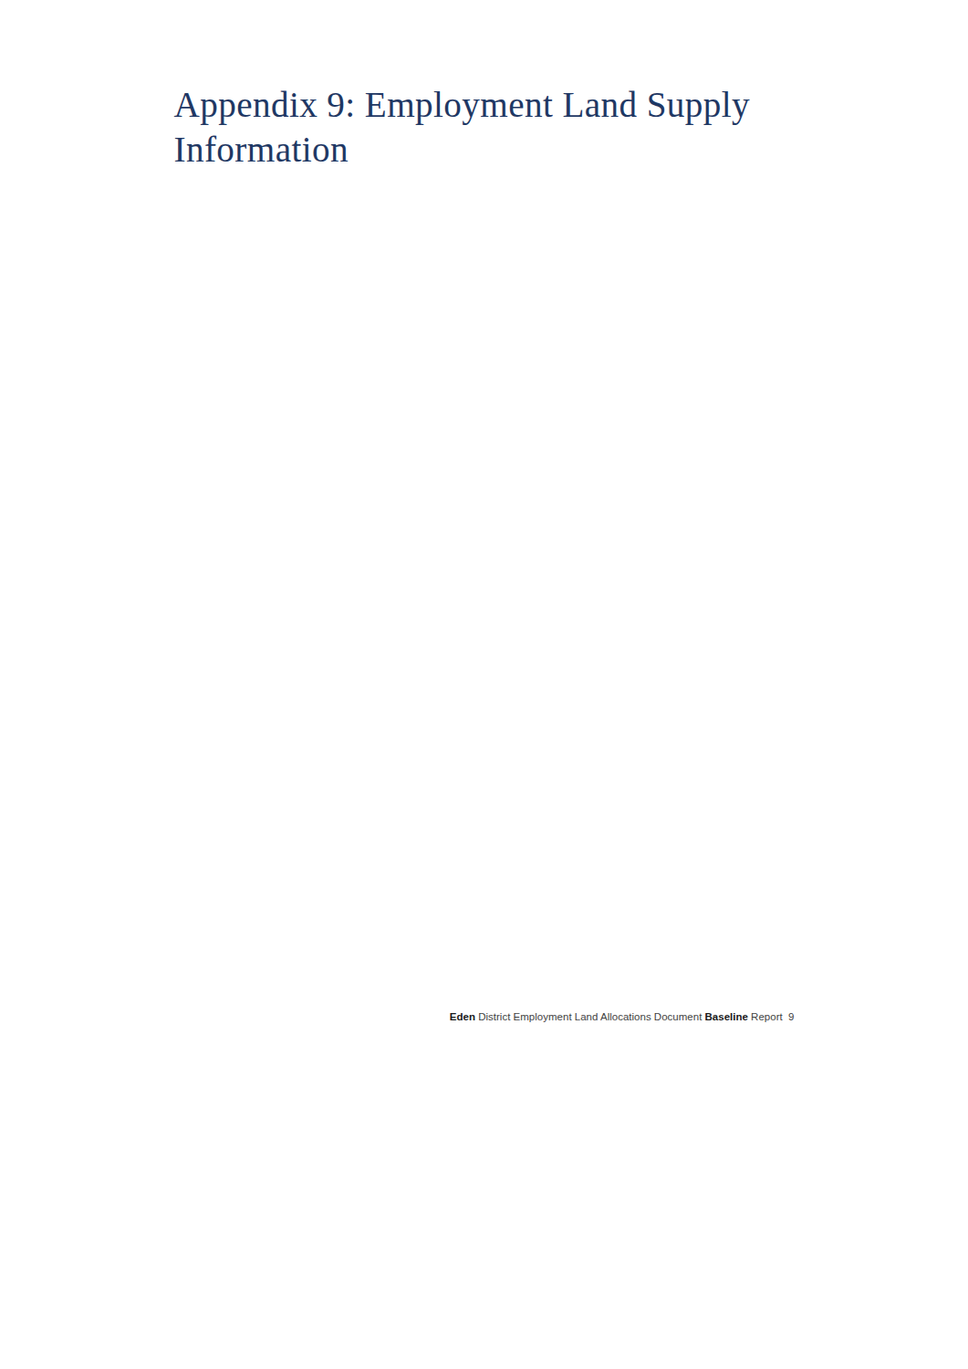Appendix 9: Employment Land Supply Information
Eden District Employment Land Allocations Document Baseline Report 9